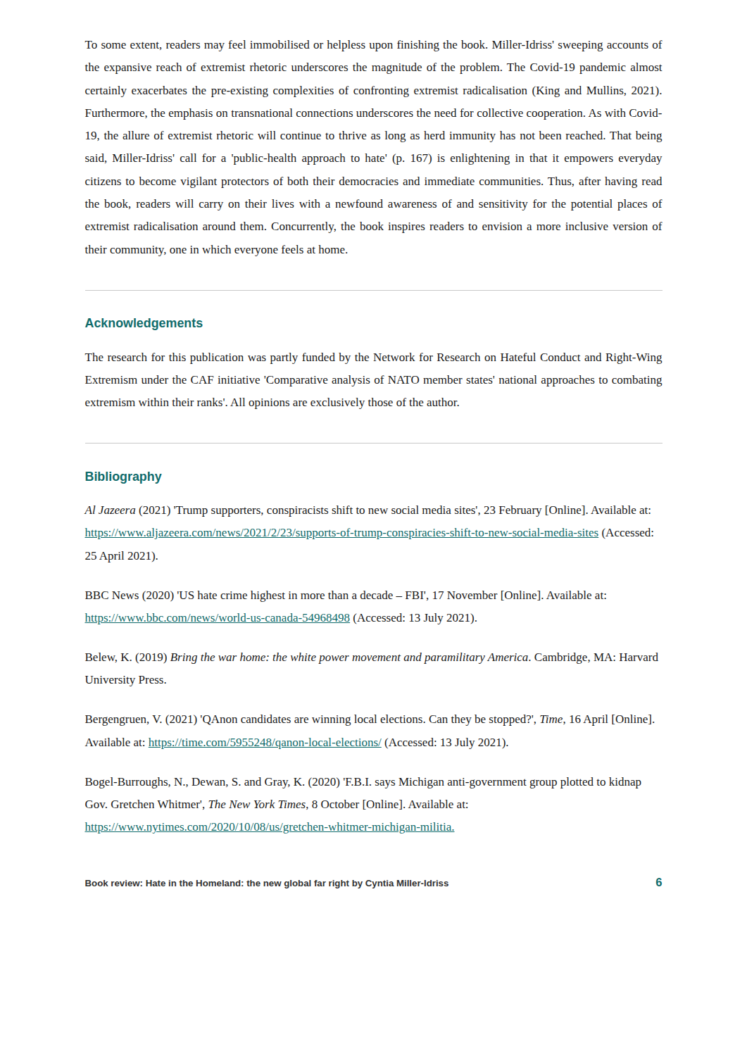To some extent, readers may feel immobilised or helpless upon finishing the book. Miller-Idriss' sweeping accounts of the expansive reach of extremist rhetoric underscores the magnitude of the problem. The Covid-19 pandemic almost certainly exacerbates the pre-existing complexities of confronting extremist radicalisation (King and Mullins, 2021). Furthermore, the emphasis on transnational connections underscores the need for collective cooperation. As with Covid-19, the allure of extremist rhetoric will continue to thrive as long as herd immunity has not been reached. That being said, Miller-Idriss' call for a 'public-health approach to hate' (p. 167) is enlightening in that it empowers everyday citizens to become vigilant protectors of both their democracies and immediate communities. Thus, after having read the book, readers will carry on their lives with a newfound awareness of and sensitivity for the potential places of extremist radicalisation around them. Concurrently, the book inspires readers to envision a more inclusive version of their community, one in which everyone feels at home.
Acknowledgements
The research for this publication was partly funded by the Network for Research on Hateful Conduct and Right-Wing Extremism under the CAF initiative 'Comparative analysis of NATO member states' national approaches to combating extremism within their ranks'. All opinions are exclusively those of the author.
Bibliography
Al Jazeera (2021) 'Trump supporters, conspiracists shift to new social media sites', 23 February [Online]. Available at: https://www.aljazeera.com/news/2021/2/23/supports-of-trump-conspiracies-shift-to-new-social-media-sites (Accessed: 25 April 2021).
BBC News (2020) 'US hate crime highest in more than a decade – FBI', 17 November [Online]. Available at: https://www.bbc.com/news/world-us-canada-54968498 (Accessed: 13 July 2021).
Belew, K. (2019) Bring the war home: the white power movement and paramilitary America. Cambridge, MA: Harvard University Press.
Bergengruen, V. (2021) 'QAnon candidates are winning local elections. Can they be stopped?', Time, 16 April [Online]. Available at: https://time.com/5955248/qanon-local-elections/ (Accessed: 13 July 2021).
Bogel-Burroughs, N., Dewan, S. and Gray, K. (2020) 'F.B.I. says Michigan anti-government group plotted to kidnap Gov. Gretchen Whitmer', The New York Times, 8 October [Online]. Available at: https://www.nytimes.com/2020/10/08/us/gretchen-whitmer-michigan-militia.
Book review: Hate in the Homeland: the new global far right by Cyntia Miller-Idriss 6